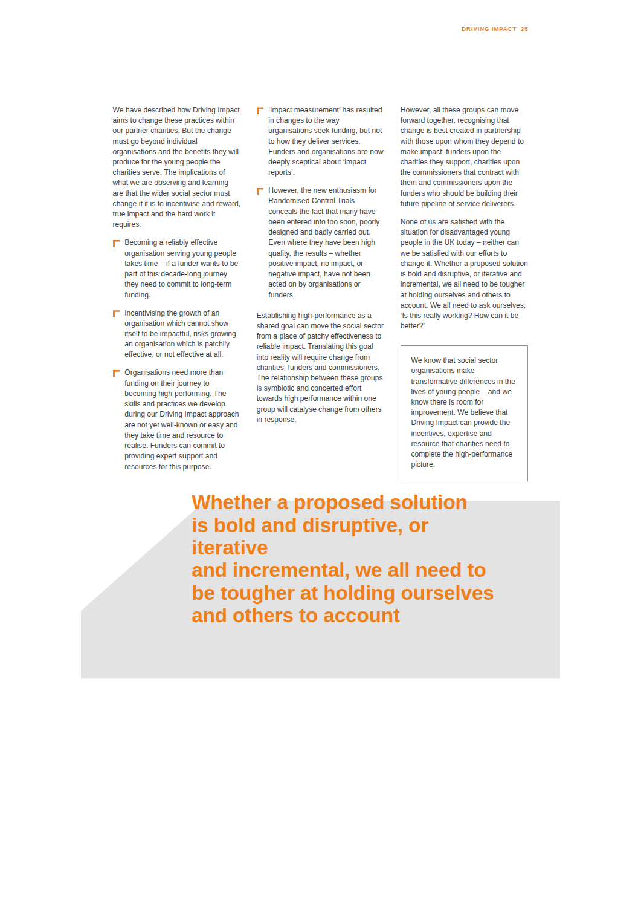Driving Impact 25
We have described how Driving Impact aims to change these practices within our partner charities. But the change must go beyond individual organisations and the benefits they will produce for the young people the charities serve. The implications of what we are observing and learning are that the wider social sector must change if it is to incentivise and reward, true impact and the hard work it requires:
Becoming a reliably effective organisation serving young people takes time – if a funder wants to be part of this decade-long journey they need to commit to long-term funding.
Incentivising the growth of an organisation which cannot show itself to be impactful, risks growing an organisation which is patchily effective, or not effective at all.
Organisations need more than funding on their journey to becoming high-performing. The skills and practices we develop during our Driving Impact approach are not yet well-known or easy and they take time and resource to realise. Funders can commit to providing expert support and resources for this purpose.
‘Impact measurement’ has resulted in changes to the way organisations seek funding, but not to how they deliver services. Funders and organisations are now deeply sceptical about ‘impact reports’.
However, the new enthusiasm for Randomised Control Trials conceals the fact that many have been entered into too soon, poorly designed and badly carried out. Even where they have been high quality, the results – whether positive impact, no impact, or negative impact, have not been acted on by organisations or funders.
Establishing high-performance as a shared goal can move the social sector from a place of patchy effectiveness to reliable impact. Translating this goal into reality will require change from charities, funders and commissioners. The relationship between these groups is symbiotic and concerted effort towards high performance within one group will catalyse change from others in response.
However, all these groups can move forward together, recognising that change is best created in partnership with those upon whom they depend to make impact: funders upon the charities they support, charities upon the commissioners that contract with them and commissioners upon the funders who should be building their future pipeline of service deliverers.
None of us are satisfied with the situation for disadvantaged young people in the UK today – neither can we be satisfied with our efforts to change it. Whether a proposed solution is bold and disruptive, or iterative and incremental, we all need to be tougher at holding ourselves and others to account. We all need to ask ourselves; ‘Is this really working? How can it be better?’
We know that social sector organisations make transformative differences in the lives of young people – and we know there is room for improvement. We believe that Driving Impact can provide the incentives, expertise and resource that charities need to complete the high-performance picture.
Whether a proposed solution is bold and disruptive, or iterative and incremental, we all need to be tougher at holding ourselves and others to account